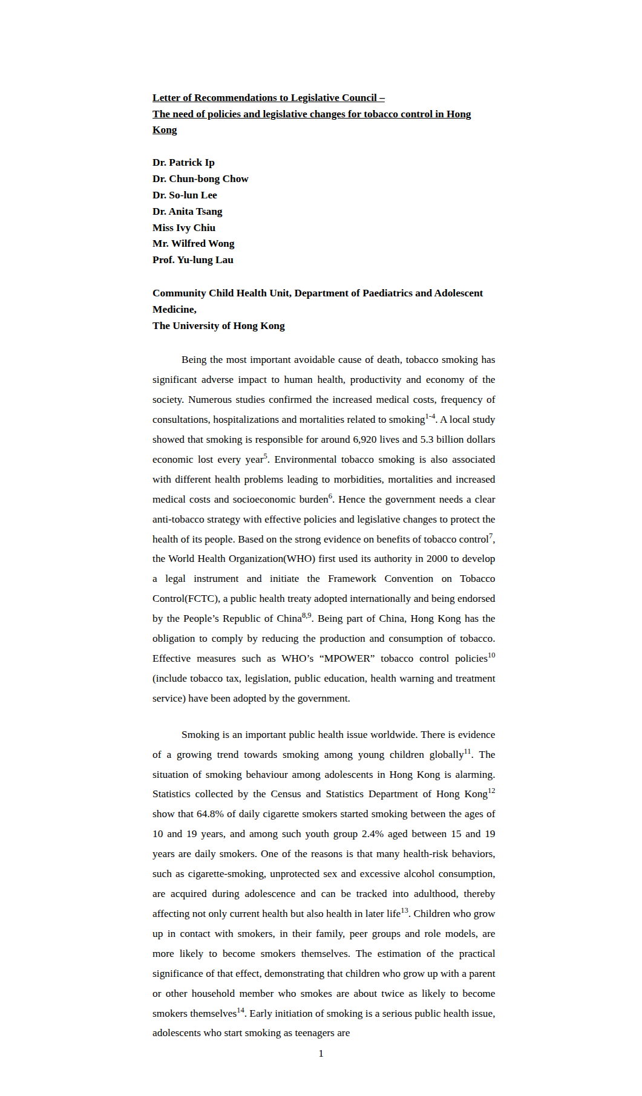Letter of Recommendations to Legislative Council –
The need of policies and legislative changes for tobacco control in Hong Kong
Dr. Patrick Ip
Dr. Chun-bong Chow
Dr. So-lun Lee
Dr. Anita Tsang
Miss Ivy Chiu
Mr. Wilfred Wong
Prof. Yu-lung Lau
Community Child Health Unit, Department of Paediatrics and Adolescent Medicine,
The University of Hong Kong
Being the most important avoidable cause of death, tobacco smoking has significant adverse impact to human health, productivity and economy of the society. Numerous studies confirmed the increased medical costs, frequency of consultations, hospitalizations and mortalities related to smoking1-4. A local study showed that smoking is responsible for around 6,920 lives and 5.3 billion dollars economic lost every year5. Environmental tobacco smoking is also associated with different health problems leading to morbidities, mortalities and increased medical costs and socioeconomic burden6. Hence the government needs a clear anti-tobacco strategy with effective policies and legislative changes to protect the health of its people. Based on the strong evidence on benefits of tobacco control7, the World Health Organization(WHO) first used its authority in 2000 to develop a legal instrument and initiate the Framework Convention on Tobacco Control(FCTC), a public health treaty adopted internationally and being endorsed by the People’s Republic of China8,9. Being part of China, Hong Kong has the obligation to comply by reducing the production and consumption of tobacco. Effective measures such as WHO’s “MPOWER” tobacco control policies10 (include tobacco tax, legislation, public education, health warning and treatment service) have been adopted by the government.
Smoking is an important public health issue worldwide. There is evidence of a growing trend towards smoking among young children globally11. The situation of smoking behaviour among adolescents in Hong Kong is alarming. Statistics collected by the Census and Statistics Department of Hong Kong12 show that 64.8% of daily cigarette smokers started smoking between the ages of 10 and 19 years, and among such youth group 2.4% aged between 15 and 19 years are daily smokers. One of the reasons is that many health-risk behaviors, such as cigarette-smoking, unprotected sex and excessive alcohol consumption, are acquired during adolescence and can be tracked into adulthood, thereby affecting not only current health but also health in later life13. Children who grow up in contact with smokers, in their family, peer groups and role models, are more likely to become smokers themselves. The estimation of the practical significance of that effect, demonstrating that children who grow up with a parent or other household member who smokes are about twice as likely to become smokers themselves14. Early initiation of smoking is a serious public health issue, adolescents who start smoking as teenagers are
1